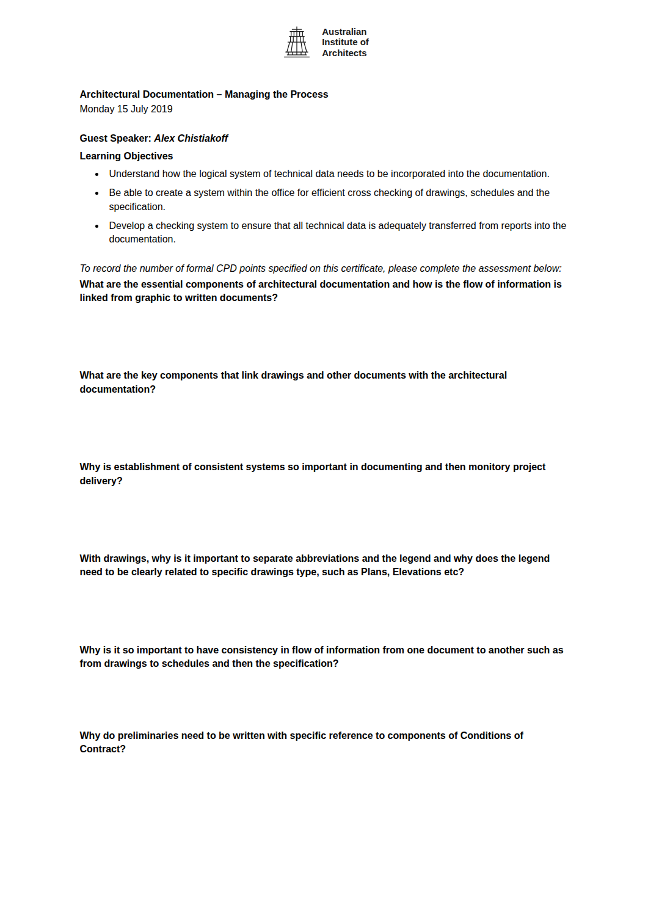Australian
Institute of
Architects
Architectural Documentation – Managing the Process
Monday 15 July 2019
Guest Speaker: Alex Chistiakoff
Learning Objectives
Understand how the logical system of technical data needs to be incorporated into the documentation.
Be able to create a system within the office for efficient cross checking of drawings, schedules and the specification.
Develop a checking system to ensure that all technical data is adequately transferred from reports into the documentation.
To record the number of formal CPD points specified on this certificate, please complete the assessment below:
What are the essential components of architectural documentation and how is the flow of information is linked from graphic to written documents?
What are the key components that link drawings and other documents with the architectural documentation?
Why is establishment of consistent systems so important in documenting and then monitory project delivery?
With drawings, why is it important to separate abbreviations and the legend and why does the legend need to be clearly related to specific drawings type, such as Plans, Elevations etc?
Why is it so important to have consistency in flow of information from one document to another such as from drawings to schedules and then the specification?
Why do preliminaries need to be written with specific reference to components of Conditions of Contract?